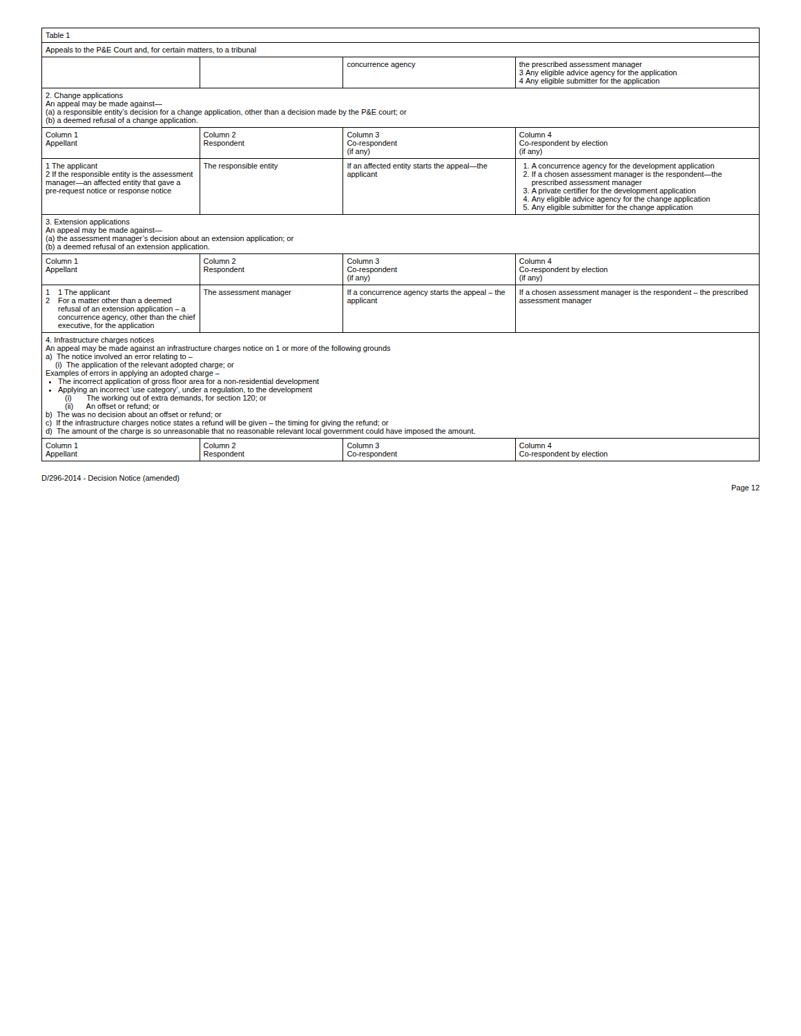| Table 1 |
| Appeals to the P&E Court and, for certain matters, to a tribunal |
| | | concurrence agency | the prescribed assessment manager 3 Any eligible advice agency for the application 4 Any eligible submitter for the application |
| 2. Change applications An appeal may be made against— (a) a responsible entity’s decision for a change application, other than a decision made by the P&E court; or (b) a deemed refusal of a change application. |
| Column 1 Appellant | Column 2 Respondent | Column 3 Co-respondent (if any) | Column 4 Co-respondent by election (if any) |
| 1 The applicant 2 If the responsible entity is the assessment manager—an affected entity that gave a pre-request notice or response notice | The responsible entity | If an affected entity starts the appeal—the applicant | A concurrence agency for the development application If a chosen assessment manager is the respondent—the prescribed assessment manager A private certifier for the development application Any eligible advice agency for the change application Any eligible submitter for the change application |
| 3. Extension applications An appeal may be made against— (a) the assessment manager’s decision about an extension application; or (b) a deemed refusal of an extension application. |
| Column 1 Appellant | Column 2 Respondent | Column 3 Co-respondent (if any) | Column 4 Co-respondent by election (if any) |
| / 1 / 1 The applicant / / 2 / For a matter other than a deemed refusal of an extension application – a concurrence agency, other than the chief executive, for the application / | The assessment manager | If a concurrence agency starts the appeal – the applicant | If a chosen assessment manager is the respondent – the prescribed assessment manager |
| 4. Infrastructure charges notices An appeal may be made against an infrastructure charges notice on 1 or more of the following grounds a) The notice involved an error relating to – (i) The application of the relevant adopted charge; or Examples of errors in applying an adopted charge – The incorrect application of gross floor area for a non-residential development Applying an incorrect ‘use category’, under a regulation, to the development (i) The working out of extra demands, for section 120; or (ii) An offset or refund; or b) The was no decision about an offset or refund; or c) If the infrastructure charges notice states a refund will be given – the timing for giving the refund; or d) The amount of the charge is so unreasonable that no reasonable relevant local government could have imposed the amount. |
| Column 1 Appellant | Column 2 Respondent | Column 3 Co-respondent | Column 4 Co-respondent by election |
D/296-2014 - Decision Notice (amended)
Page 12